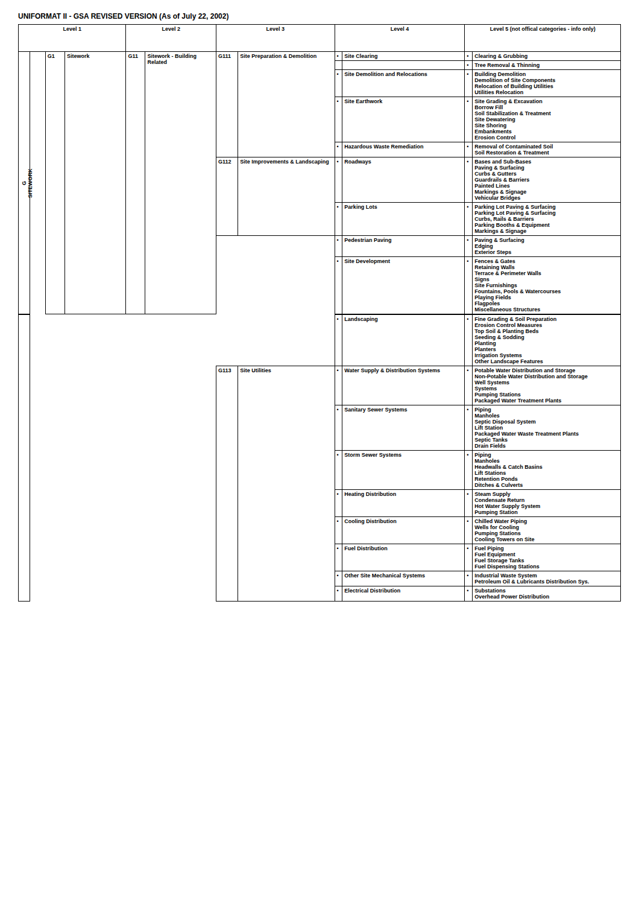UNIFORMAT II - GSA REVISED VERSION (As of July 22, 2002)
| Level 1 | Level 2 | Level 3 | Level 4 | Level 5 (not offical categories - info only) |
| --- | --- | --- | --- | --- |
| G SITEWORK | | | G1 | Sitework | G11 | Sitework - Building Related | G111 | Site Preparation & Demolition | • | Site Clearing | • | Clearing & Grubbing |
| | | • | Tree Removal & Thinning |
| • | Site Demolition and Relocations | • | Building Demolition Demolition of Site Components Relocation of Building Utilities Utilities Relocation |
| • | Site Earthwork | • | Site Grading & Excavation Borrow Fill Soil Stabilization & Treatment Site Dewatering Site Shoring Embankments Erosion Control |
| • | Hazardous Waste Remediation | • | Removal of Contaminated Soil Soil Restoration & Treatment |
| G112 | Site Improvements & Landscaping | • | Roadways | • | Bases and Sub-Bases Paving & Surfacing Curbs & Gutters Guardrails & Barriers Painted Lines Markings & Signage Vehicular Bridges |
| • | Parking Lots | • | Parking Lot Paving & Surfacing Parking Lot Paving & Surfacing Curbs, Rails & Barriers Parking Booths & Equipment Markings & Signage |
| | | • | Pedestrian Paving | • | Paving & Surfacing Edging Exterior Steps |
| | | • | Site Development | • | Fences & Gates Retaining Walls Terrace & Perimeter Walls Signs Site Furnishings Fountains, Pools & Watercourses Playing Fields Flagpoles Miscellaneous Structures |
| | | | | | | | | | • | Landscaping | • | Fine Grading & Soil Preparation Erosion Control Measures Top Soil & Planting Beds Seeding & Sodding Planting Planters Irrigation Systems Other Landscape Features |
| G113 | Site Utilities | • | Water Supply & Distribution Systems | • | Potable Water Distribution and Storage Non-Potable Water Distribution and Storage Well Systems Systems Pumping Stations Packaged Water Treatment Plants |
| • | Sanitary Sewer Systems | • | Piping Manholes Septic Disposal System Lift Station Packaged Water Waste Treatment Plants Septic Tanks Drain Fields |
| • | Storm Sewer Systems | • | Piping Manholes Headwalls & Catch Basins Lift Stations Retention Ponds Ditches & Culverts |
| • | Heating Distribution | • | Steam Supply Condensate Return Hot Water Supply System Pumping Station |
| • | Cooling Distribution | • | Chilled Water Piping Wells for Cooling Pumping Stations Cooling Towers on Site |
| • | Fuel Distribution | • | Fuel Piping Fuel Equipment Fuel Storage Tanks Fuel Dispensing Stations |
| • | Other Site Mechanical Systems | • | Industrial Waste System Petroleum Oil & Lubricants Distribution Sys. |
| • | Electrical Distribution | • | Substations Overhead Power Distribution |